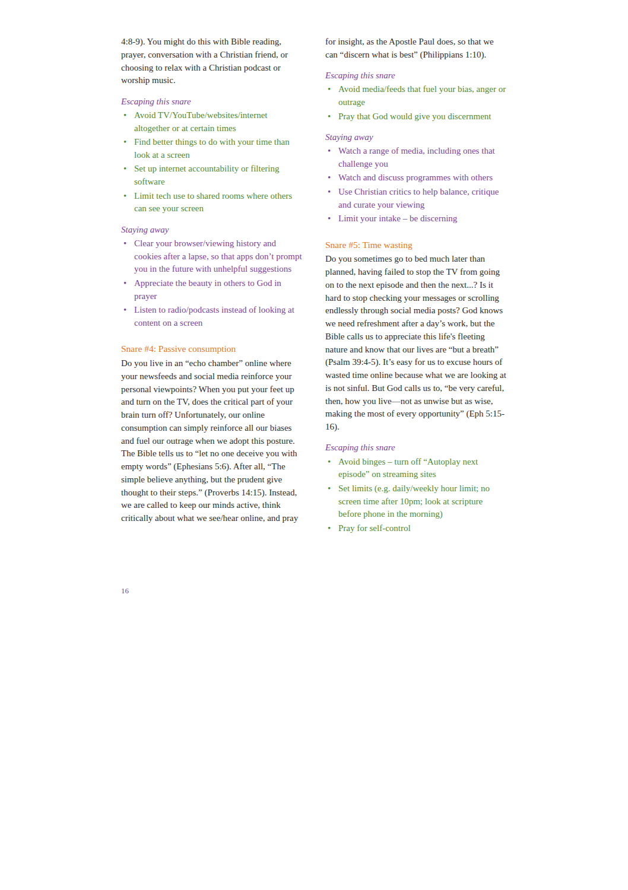4:8-9). You might do this with Bible reading, prayer, conversation with a Christian friend, or choosing to relax with a Christian podcast or worship music.
Escaping this snare
Avoid TV/YouTube/websites/internet altogether or at certain times
Find better things to do with your time than look at a screen
Set up internet accountability or filtering software
Limit tech use to shared rooms where others can see your screen
Staying away
Clear your browser/viewing history and cookies after a lapse, so that apps don’t prompt you in the future with unhelpful suggestions
Appreciate the beauty in others to God in prayer
Listen to radio/podcasts instead of looking at content on a screen
Snare #4: Passive consumption
Do you live in an “echo chamber” online where your newsfeeds and social media reinforce your personal viewpoints? When you put your feet up and turn on the TV, does the critical part of your brain turn off? Unfortunately, our online consumption can simply reinforce all our biases and fuel our outrage when we adopt this posture. The Bible tells us to “let no one deceive you with empty words” (Ephesians 5:6). After all, “The simple believe anything, but the prudent give thought to their steps.” (Proverbs 14:15). Instead, we are called to keep our minds active, think critically about what we see/hear online, and pray for insight, as the Apostle Paul does, so that we can “discern what is best” (Philippians 1:10).
Escaping this snare
Avoid media/feeds that fuel your bias, anger or outrage
Pray that God would give you discernment
Staying away
Watch a range of media, including ones that challenge you
Watch and discuss programmes with others
Use Christian critics to help balance, critique and curate your viewing
Limit your intake – be discerning
Snare #5: Time wasting
Do you sometimes go to bed much later than planned, having failed to stop the TV from going on to the next episode and then the next...? Is it hard to stop checking your messages or scrolling endlessly through social media posts? God knows we need refreshment after a day’s work, but the Bible calls us to appreciate this life's fleeting nature and know that our lives are “but a breath” (Psalm 39:4-5). It’s easy for us to excuse hours of wasted time online because what we are looking at is not sinful. But God calls us to, “be very careful, then, how you live—not as unwise but as wise, making the most of every opportunity” (Eph 5:15-16).
Escaping this snare
Avoid binges – turn off “Autoplay next episode” on streaming sites
Set limits (e.g. daily/weekly hour limit; no screen time after 10pm; look at scripture before phone in the morning)
Pray for self-control
16